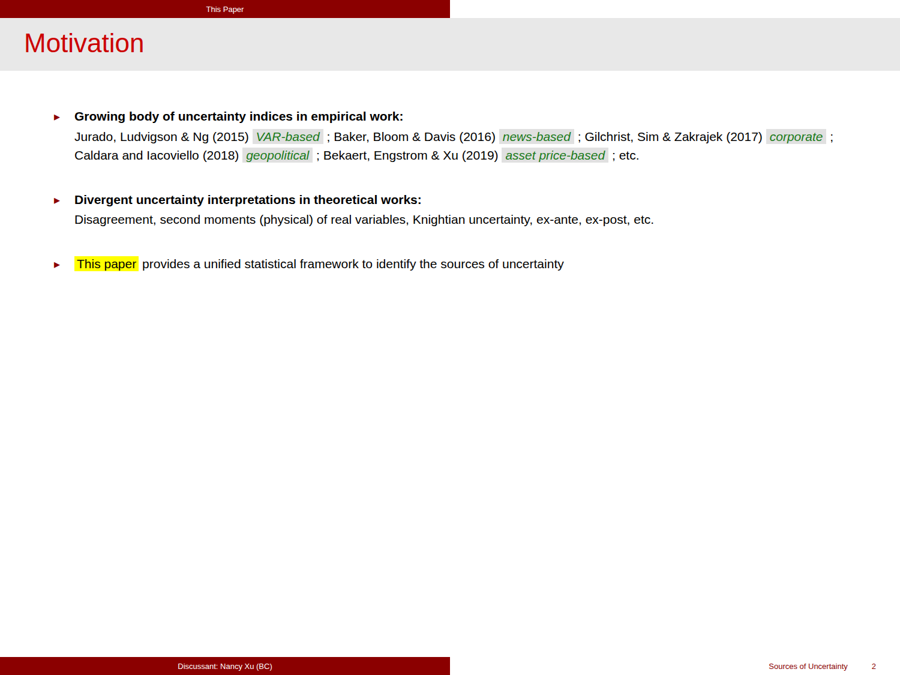This Paper
Motivation
Growing body of uncertainty indices in empirical work: Jurado, Ludvigson & Ng (2015) VAR-based ; Baker, Bloom & Davis (2016) news-based ; Gilchrist, Sim & Zakrajek (2017) corporate ; Caldara and Iacoviello (2018) geopolitical ; Bekaert, Engstrom & Xu (2019) asset price-based ; etc.
Divergent uncertainty interpretations in theoretical works: Disagreement, second moments (physical) of real variables, Knightian uncertainty, ex-ante, ex-post, etc.
This paper provides a unified statistical framework to identify the sources of uncertainty
Discussant: Nancy Xu (BC)
Sources of Uncertainty 2